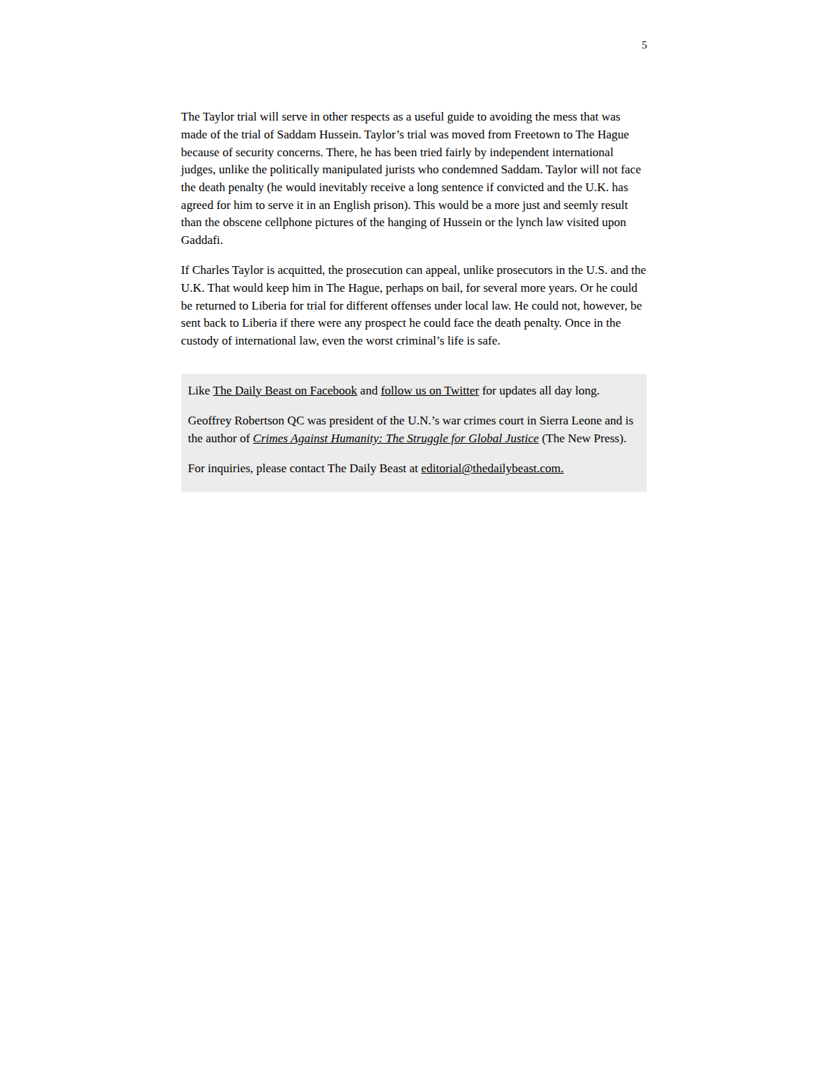5
The Taylor trial will serve in other respects as a useful guide to avoiding the mess that was made of the trial of Saddam Hussein. Taylor’s trial was moved from Freetown to The Hague because of security concerns. There, he has been tried fairly by independent international judges, unlike the politically manipulated jurists who condemned Saddam. Taylor will not face the death penalty (he would inevitably receive a long sentence if convicted and the U.K. has agreed for him to serve it in an English prison). This would be a more just and seemly result than the obscene cellphone pictures of the hanging of Hussein or the lynch law visited upon Gaddafi.
If Charles Taylor is acquitted, the prosecution can appeal, unlike prosecutors in the U.S. and the U.K. That would keep him in The Hague, perhaps on bail, for several more years. Or he could be returned to Liberia for trial for different offenses under local law. He could not, however, be sent back to Liberia if there were any prospect he could face the death penalty. Once in the custody of international law, even the worst criminal’s life is safe.
Like The Daily Beast on Facebook and follow us on Twitter for updates all day long.
Geoffrey Robertson QC was president of the U.N.’s war crimes court in Sierra Leone and is the author of Crimes Against Humanity: The Struggle for Global Justice (The New Press).
For inquiries, please contact The Daily Beast at editorial@thedailybeast.com.